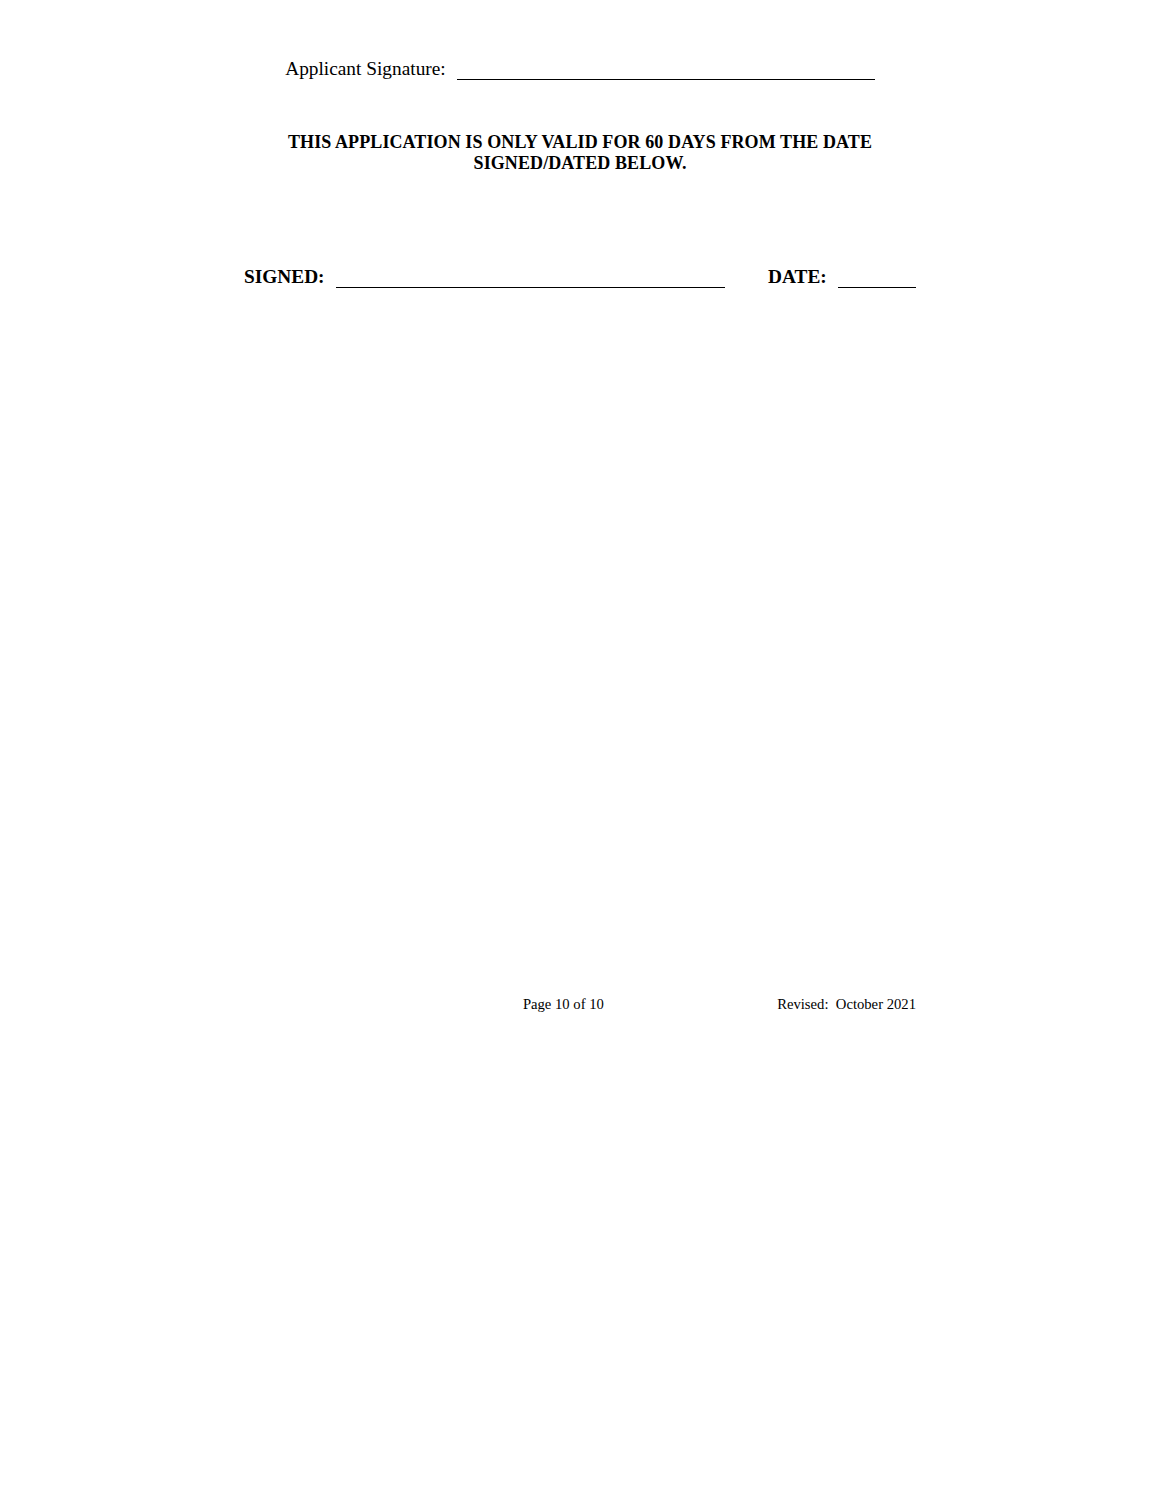Applicant Signature:
THIS APPLICATION IS ONLY VALID FOR 60 DAYS FROM THE DATE SIGNED/DATED BELOW.
SIGNED: DATE:
Page 10 of 10 Revised: October 2021